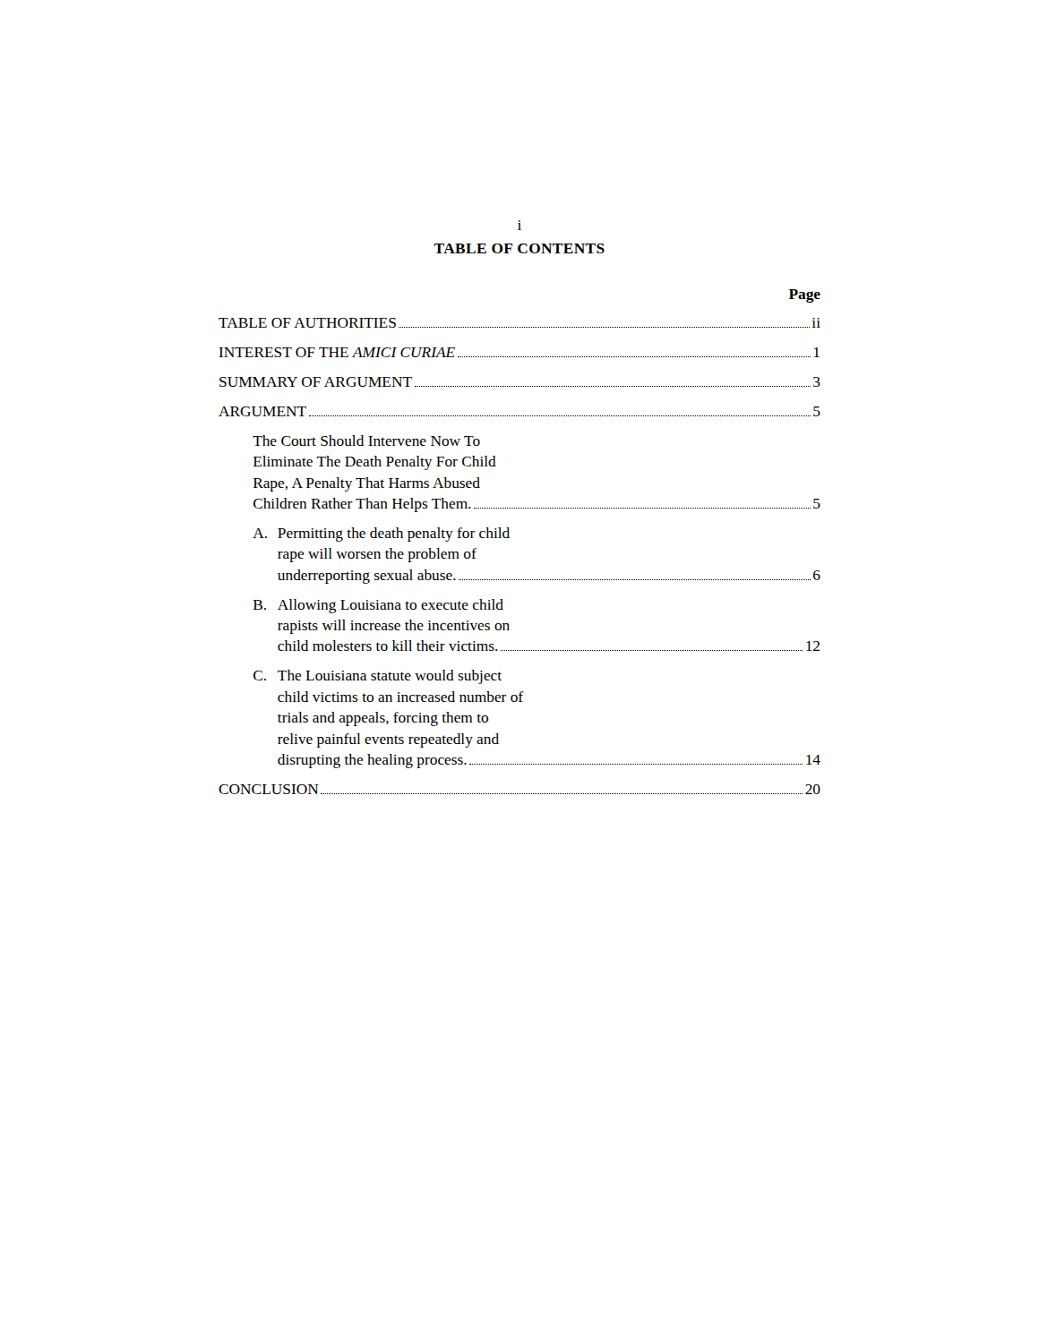i
TABLE OF CONTENTS
Page
TABLE OF AUTHORITIES ii
INTEREST OF THE AMICI CURIAE 1
SUMMARY OF ARGUMENT 3
ARGUMENT 5
The Court Should Intervene Now To
Eliminate The Death Penalty For Child
Rape, A Penalty That Harms Abused
Children Rather Than Helps Them. 5
A.
Permitting the death penalty for child
rape will worsen the problem of
underreporting sexual abuse. 6
B.
Allowing Louisiana to execute child
rapists will increase the incentives on
child molesters to kill their victims. 12
C.
The Louisiana statute would subject
child victims to an increased number of
trials and appeals, forcing them to
relive painful events repeatedly and
disrupting the healing process. 14
CONCLUSION 20